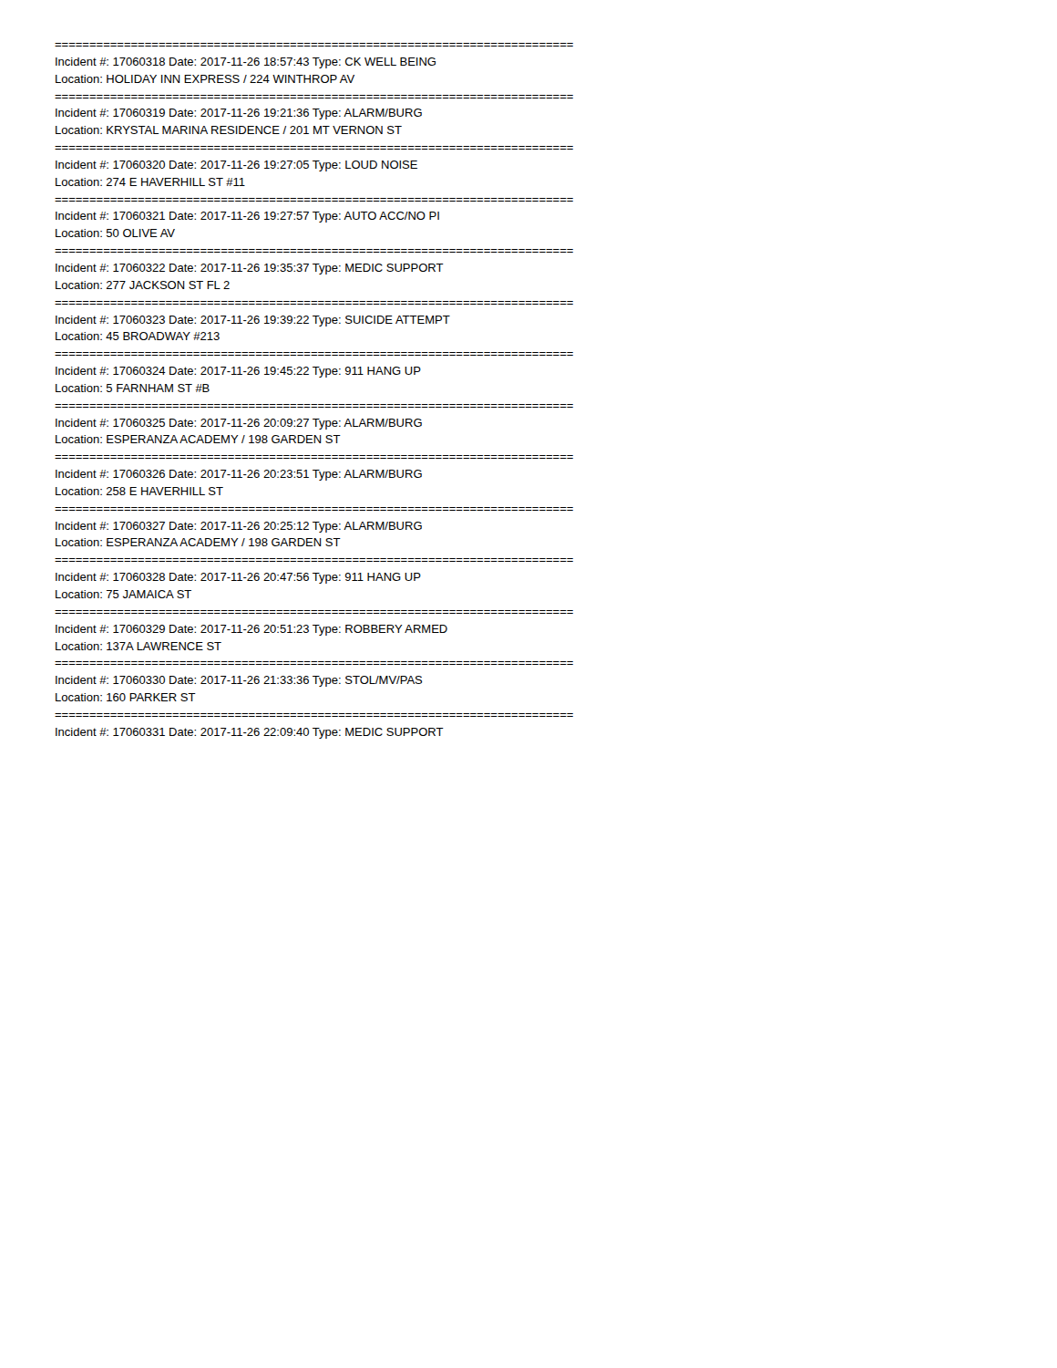===========================================================================
Incident #: 17060318 Date: 2017-11-26 18:57:43 Type: CK WELL BEING
Location: HOLIDAY INN EXPRESS / 224 WINTHROP AV
===========================================================================
Incident #: 17060319 Date: 2017-11-26 19:21:36 Type: ALARM/BURG
Location: KRYSTAL MARINA RESIDENCE / 201 MT VERNON ST
===========================================================================
Incident #: 17060320 Date: 2017-11-26 19:27:05 Type: LOUD NOISE
Location: 274 E HAVERHILL ST #11
===========================================================================
Incident #: 17060321 Date: 2017-11-26 19:27:57 Type: AUTO ACC/NO PI
Location: 50 OLIVE AV
===========================================================================
Incident #: 17060322 Date: 2017-11-26 19:35:37 Type: MEDIC SUPPORT
Location: 277 JACKSON ST FL 2
===========================================================================
Incident #: 17060323 Date: 2017-11-26 19:39:22 Type: SUICIDE ATTEMPT
Location: 45 BROADWAY #213
===========================================================================
Incident #: 17060324 Date: 2017-11-26 19:45:22 Type: 911 HANG UP
Location: 5 FARNHAM ST #B
===========================================================================
Incident #: 17060325 Date: 2017-11-26 20:09:27 Type: ALARM/BURG
Location: ESPERANZA ACADEMY / 198 GARDEN ST
===========================================================================
Incident #: 17060326 Date: 2017-11-26 20:23:51 Type: ALARM/BURG
Location: 258 E HAVERHILL ST
===========================================================================
Incident #: 17060327 Date: 2017-11-26 20:25:12 Type: ALARM/BURG
Location: ESPERANZA ACADEMY / 198 GARDEN ST
===========================================================================
Incident #: 17060328 Date: 2017-11-26 20:47:56 Type: 911 HANG UP
Location: 75 JAMAICA ST
===========================================================================
Incident #: 17060329 Date: 2017-11-26 20:51:23 Type: ROBBERY ARMED
Location: 137A LAWRENCE ST
===========================================================================
Incident #: 17060330 Date: 2017-11-26 21:33:36 Type: STOL/MV/PAS
Location: 160 PARKER ST
===========================================================================
Incident #: 17060331 Date: 2017-11-26 22:09:40 Type: MEDIC SUPPORT